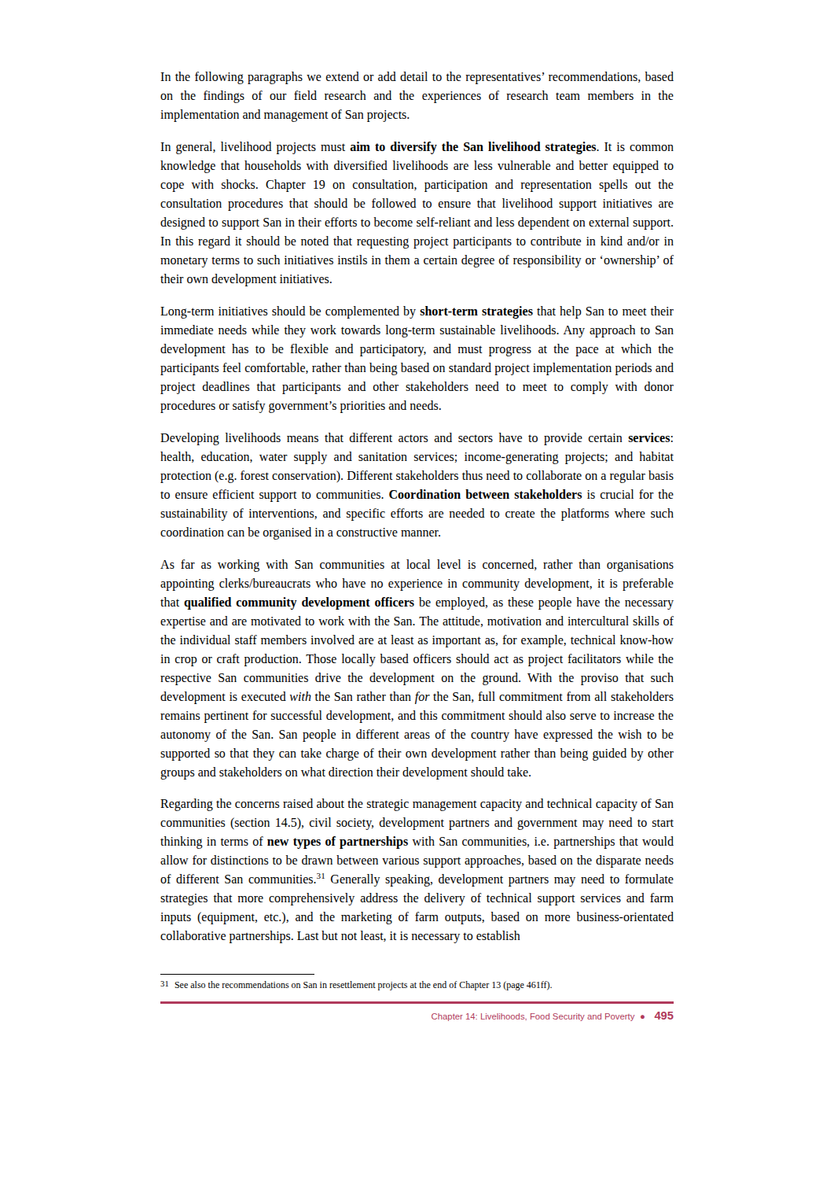In the following paragraphs we extend or add detail to the representatives’ recommendations, based on the findings of our field research and the experiences of research team members in the implementation and management of San projects.
In general, livelihood projects must aim to diversify the San livelihood strategies. It is common knowledge that households with diversified livelihoods are less vulnerable and better equipped to cope with shocks. Chapter 19 on consultation, participation and representation spells out the consultation procedures that should be followed to ensure that livelihood support initiatives are designed to support San in their efforts to become self-reliant and less dependent on external support. In this regard it should be noted that requesting project participants to contribute in kind and/or in monetary terms to such initiatives instils in them a certain degree of responsibility or ‘ownership’ of their own development initiatives.
Long-term initiatives should be complemented by short-term strategies that help San to meet their immediate needs while they work towards long-term sustainable livelihoods. Any approach to San development has to be flexible and participatory, and must progress at the pace at which the participants feel comfortable, rather than being based on standard project implementation periods and project deadlines that participants and other stakeholders need to meet to comply with donor procedures or satisfy government’s priorities and needs.
Developing livelihoods means that different actors and sectors have to provide certain services: health, education, water supply and sanitation services; income-generating projects; and habitat protection (e.g. forest conservation). Different stakeholders thus need to collaborate on a regular basis to ensure efficient support to communities. Coordination between stakeholders is crucial for the sustainability of interventions, and specific efforts are needed to create the platforms where such coordination can be organised in a constructive manner.
As far as working with San communities at local level is concerned, rather than organisations appointing clerks/bureaucrats who have no experience in community development, it is preferable that qualified community development officers be employed, as these people have the necessary expertise and are motivated to work with the San. The attitude, motivation and intercultural skills of the individual staff members involved are at least as important as, for example, technical know-how in crop or craft production. Those locally based officers should act as project facilitators while the respective San communities drive the development on the ground. With the proviso that such development is executed with the San rather than for the San, full commitment from all stakeholders remains pertinent for successful development, and this commitment should also serve to increase the autonomy of the San. San people in different areas of the country have expressed the wish to be supported so that they can take charge of their own development rather than being guided by other groups and stakeholders on what direction their development should take.
Regarding the concerns raised about the strategic management capacity and technical capacity of San communities (section 14.5), civil society, development partners and government may need to start thinking in terms of new types of partnerships with San communities, i.e. partnerships that would allow for distinctions to be drawn between various support approaches, based on the disparate needs of different San communities.31 Generally speaking, development partners may need to formulate strategies that more comprehensively address the delivery of technical support services and farm inputs (equipment, etc.), and the marketing of farm outputs, based on more business-orientated collaborative partnerships. Last but not least, it is necessary to establish
31 See also the recommendations on San in resettlement projects at the end of Chapter 13 (page 461ff).
Chapter 14: Livelihoods, Food Security and Poverty ● 495